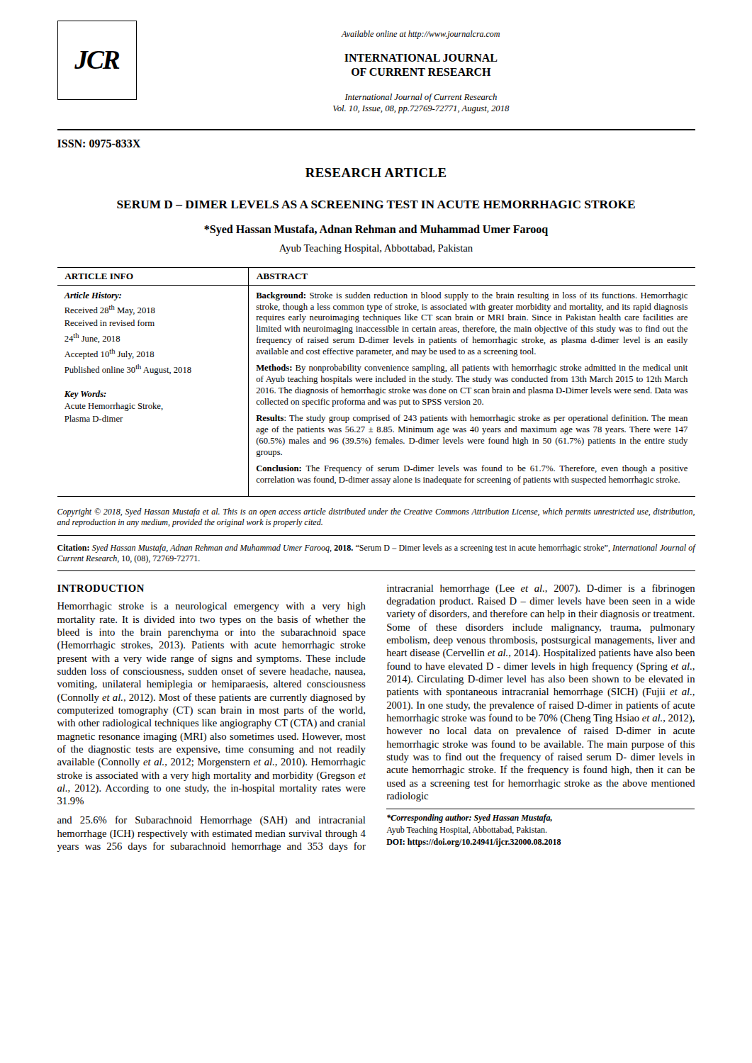JCR
Available online at http://www.journalcra.com
INTERNATIONAL JOURNAL
OF CURRENT RESEARCH
International Journal of Current Research
Vol. 10, Issue, 08, pp.72769-72771, August, 2018
ISSN: 0975-833X
RESEARCH ARTICLE
SERUM D – DIMER LEVELS AS A SCREENING TEST IN ACUTE HEMORRHAGIC STROKE
*Syed Hassan Mustafa, Adnan Rehman and Muhammad Umer Farooq
Ayub Teaching Hospital, Abbottabad, Pakistan
| ARTICLE INFO | ABSTRACT |
| --- | --- |
| Article History: Received 28 th May, 2018 Received in revised form 24 th June, 2018 Accepted 10 th July, 2018 Published online 30 th August, 2018 Key Words: Acute Hemorrhagic Stroke, Plasma D-dimer | Background: Stroke is sudden reduction in blood supply to the brain resulting in loss of its functions. Hemorrhagic stroke, though a less common type of stroke, is associated with greater morbidity and mortality, and its rapid diagnosis requires early neuroimaging techniques like CT scan brain or MRI brain. Since in Pakistan health care facilities are limited with neuroimaging inaccessible in certain areas, therefore, the main objective of this study was to find out the frequency of raised serum D-dimer levels in patients of hemorrhagic stroke, as plasma d-dimer level is an easily available and cost effective parameter, and may be used to as a screening tool. Methods: By nonprobability convenience sampling, all patients with hemorrhagic stroke admitted in the medical unit of Ayub teaching hospitals were included in the study. The study was conducted from 13th March 2015 to 12th March 2016. The diagnosis of hemorrhagic stroke was done on CT scan brain and plasma D-Dimer levels were send. Data was collected on specific proforma and was put to SPSS version 20. Results : The study group comprised of 243 patients with hemorrhagic stroke as per operational definition. The mean age of the patients was 56.27 ± 8.85. Minimum age was 40 years and maximum age was 78 years. There were 147 (60.5%) males and 96 (39.5%) females. D-dimer levels were found high in 50 (61.7%) patients in the entire study groups. Conclusion: The Frequency of serum D-dimer levels was found to be 61.7%. Therefore, even though a positive correlation was found, D-dimer assay alone is inadequate for screening of patients with suspected hemorrhagic stroke. |
Copyright © 2018, Syed Hassan Mustafa et al. This is an open access article distributed under the Creative Commons Attribution License, which permits unrestricted use, distribution, and reproduction in any medium, provided the original work is properly cited.
Citation: Syed Hassan Mustafa, Adnan Rehman and Muhammad Umer Farooq, 2018. “Serum D – Dimer levels as a screening test in acute hemorrhagic stroke”, International Journal of Current Research, 10, (08), 72769-72771.
INTRODUCTION
Hemorrhagic stroke is a neurological emergency with a very high mortality rate. It is divided into two types on the basis of whether the bleed is into the brain parenchyma or into the subarachnoid space (Hemorrhagic strokes, 2013). Patients with acute hemorrhagic stroke present with a very wide range of signs and symptoms. These include sudden loss of consciousness, sudden onset of severe headache, nausea, vomiting, unilateral hemiplegia or hemiparaesis, altered consciousness (Connolly et al., 2012). Most of these patients are currently diagnosed by computerized tomography (CT) scan brain in most parts of the world, with other radiological techniques like angiography CT (CTA) and cranial magnetic resonance imaging (MRI) also sometimes used. However, most of the diagnostic tests are expensive, time consuming and not readily available (Connolly et al., 2012; Morgenstern et al., 2010). Hemorrhagic stroke is associated with a very high mortality and morbidity (Gregson et al., 2012). According to one study, the in-hospital mortality rates were 31.9%
and 25.6% for Subarachnoid Hemorrhage (SAH) and intracranial hemorrhage (ICH) respectively with estimated median survival through 4 years was 256 days for subarachnoid hemorrhage and 353 days for intracranial hemorrhage (Lee et al., 2007). D-dimer is a fibrinogen degradation product. Raised D – dimer levels have been seen in a wide variety of disorders, and therefore can help in their diagnosis or treatment. Some of these disorders include malignancy, trauma, pulmonary embolism, deep venous thrombosis, postsurgical managements, liver and heart disease (Cervellin et al., 2014). Hospitalized patients have also been found to have elevated D - dimer levels in high frequency (Spring et al., 2014). Circulating D-dimer level has also been shown to be elevated in patients with spontaneous intracranial hemorrhage (SICH) (Fujii et al., 2001). In one study, the prevalence of raised D-dimer in patients of acute hemorrhagic stroke was found to be 70% (Cheng Ting Hsiao et al., 2012), however no local data on prevalence of raised D-dimer in acute hemorrhagic stroke was found to be available. The main purpose of this study was to find out the frequency of raised serum D- dimer levels in acute hemorrhagic stroke. If the frequency is found high, then it can be used as a screening test for hemorrhagic stroke as the above mentioned radiologic
*Corresponding author: Syed Hassan Mustafa,
Ayub Teaching Hospital, Abbottabad, Pakistan.
DOI: https://doi.org/10.24941/ijcr.32000.08.2018